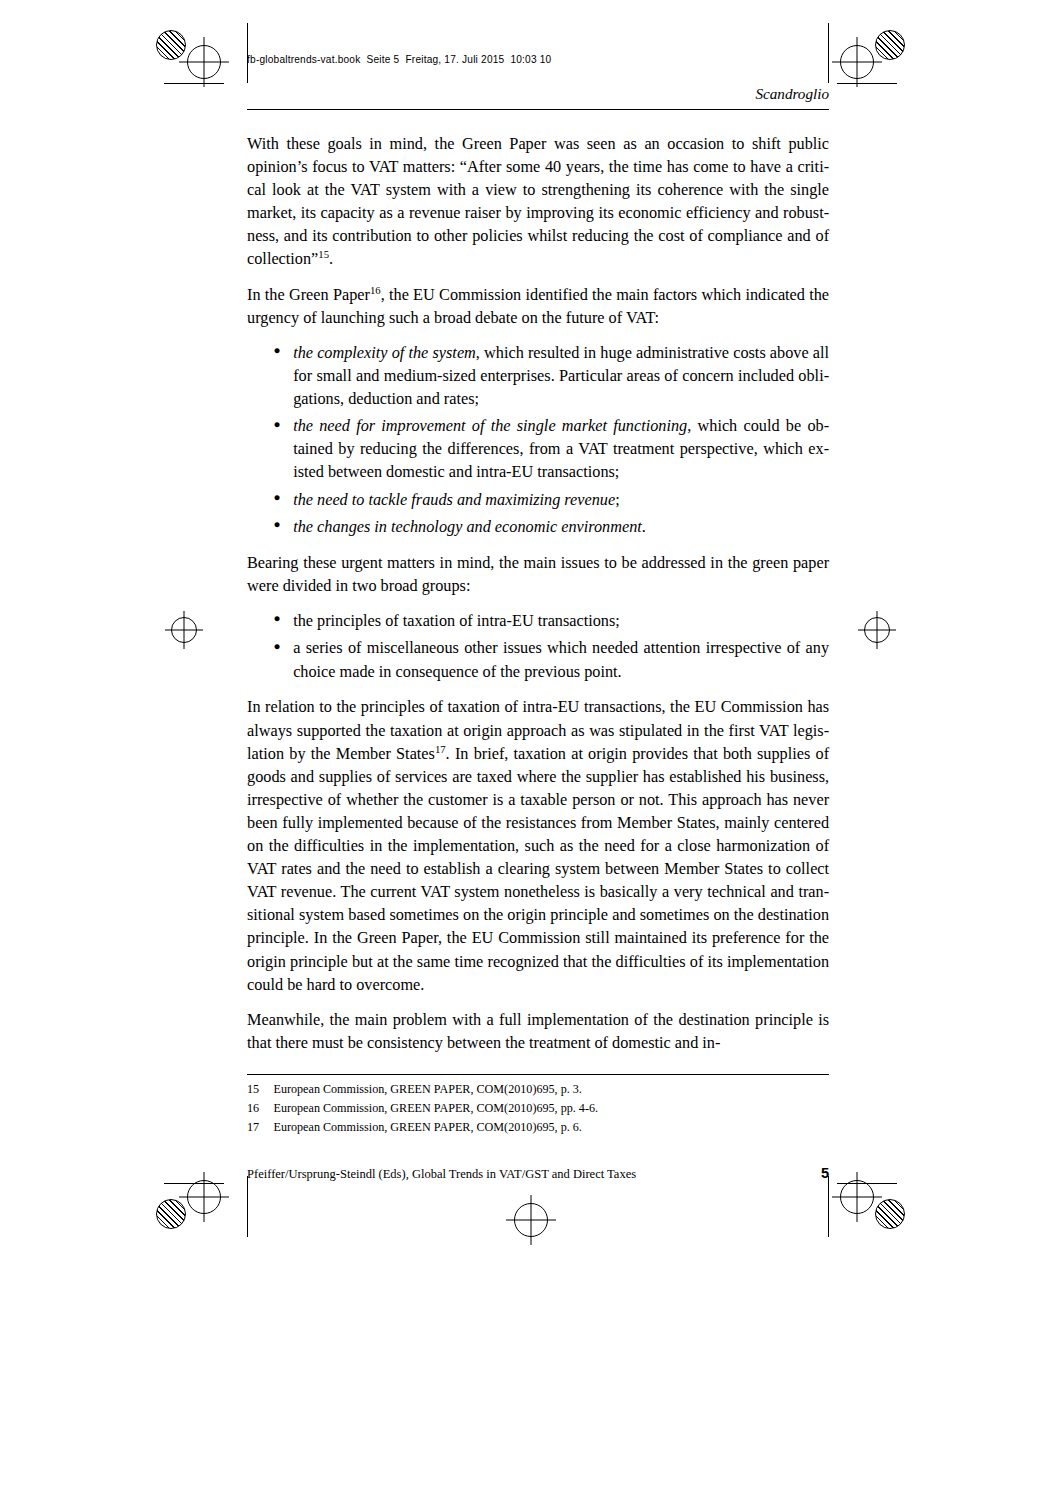fb-globaltrends-vat.book Seite 5 Freitag, 17. Juli 2015 10:03 10
Scandroglio
With these goals in mind, the Green Paper was seen as an occasion to shift public opinion’s focus to VAT matters: “After some 40 years, the time has come to have a critical look at the VAT system with a view to strengthening its coherence with the single market, its capacity as a revenue raiser by improving its economic efficiency and robustness, and its contribution to other policies whilst reducing the cost of compliance and of collection”15.
In the Green Paper16, the EU Commission identified the main factors which indicated the urgency of launching such a broad debate on the future of VAT:
the complexity of the system, which resulted in huge administrative costs above all for small and medium-sized enterprises. Particular areas of concern included obligations, deduction and rates;
the need for improvement of the single market functioning, which could be obtained by reducing the differences, from a VAT treatment perspective, which existed between domestic and intra-EU transactions;
the need to tackle frauds and maximizing revenue;
the changes in technology and economic environment.
Bearing these urgent matters in mind, the main issues to be addressed in the green paper were divided in two broad groups:
the principles of taxation of intra-EU transactions;
a series of miscellaneous other issues which needed attention irrespective of any choice made in consequence of the previous point.
In relation to the principles of taxation of intra-EU transactions, the EU Commission has always supported the taxation at origin approach as was stipulated in the first VAT legislation by the Member States17. In brief, taxation at origin provides that both supplies of goods and supplies of services are taxed where the supplier has established his business, irrespective of whether the customer is a taxable person or not. This approach has never been fully implemented because of the resistances from Member States, mainly centered on the difficulties in the implementation, such as the need for a close harmonization of VAT rates and the need to establish a clearing system between Member States to collect VAT revenue. The current VAT system nonetheless is basically a very technical and transitional system based sometimes on the origin principle and sometimes on the destination principle. In the Green Paper, the EU Commission still maintained its preference for the origin principle but at the same time recognized that the difficulties of its implementation could be hard to overcome.
Meanwhile, the main problem with a full implementation of the destination principle is that there must be consistency between the treatment of domestic and in-
15 European Commission, GREEN PAPER, COM(2010)695, p. 3.
16 European Commission, GREEN PAPER, COM(2010)695, pp. 4-6.
17 European Commission, GREEN PAPER, COM(2010)695, p. 6.
Pfeiffer/Ursprung-Steindl (Eds), Global Trends in VAT/GST and Direct Taxes 5